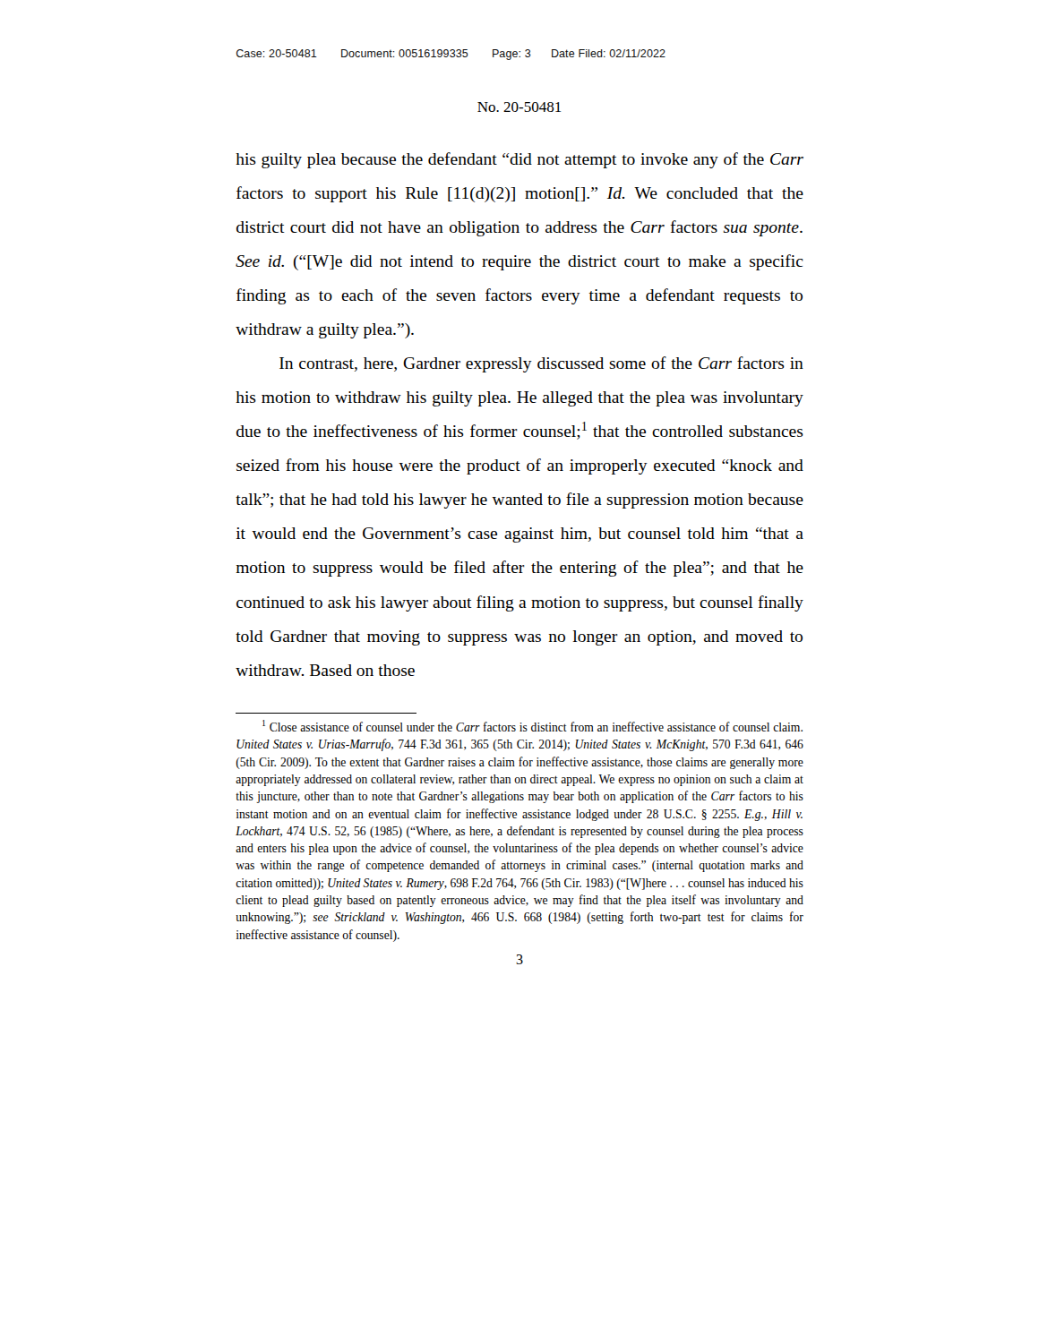Case: 20-50481 Document: 00516199335 Page: 3 Date Filed: 02/11/2022
No. 20-50481
his guilty plea because the defendant “did not attempt to invoke any of the Carr factors to support his Rule [11(d)(2)] motion[].” Id. We concluded that the district court did not have an obligation to address the Carr factors sua sponte. See id. (“[W]e did not intend to require the district court to make a specific finding as to each of the seven factors every time a defendant requests to withdraw a guilty plea.”).
In contrast, here, Gardner expressly discussed some of the Carr factors in his motion to withdraw his guilty plea. He alleged that the plea was involuntary due to the ineffectiveness of his former counsel;1 that the controlled substances seized from his house were the product of an improperly executed “knock and talk”; that he had told his lawyer he wanted to file a suppression motion because it would end the Government’s case against him, but counsel told him “that a motion to suppress would be filed after the entering of the plea”; and that he continued to ask his lawyer about filing a motion to suppress, but counsel finally told Gardner that moving to suppress was no longer an option, and moved to withdraw. Based on those
1 Close assistance of counsel under the Carr factors is distinct from an ineffective assistance of counsel claim. United States v. Urias-Marrufo, 744 F.3d 361, 365 (5th Cir. 2014); United States v. McKnight, 570 F.3d 641, 646 (5th Cir. 2009). To the extent that Gardner raises a claim for ineffective assistance, those claims are generally more appropriately addressed on collateral review, rather than on direct appeal. We express no opinion on such a claim at this juncture, other than to note that Gardner’s allegations may bear both on application of the Carr factors to his instant motion and on an eventual claim for ineffective assistance lodged under 28 U.S.C. § 2255. E.g., Hill v. Lockhart, 474 U.S. 52, 56 (1985) (“Where, as here, a defendant is represented by counsel during the plea process and enters his plea upon the advice of counsel, the voluntariness of the plea depends on whether counsel’s advice was within the range of competence demanded of attorneys in criminal cases.” (internal quotation marks and citation omitted)); United States v. Rumery, 698 F.2d 764, 766 (5th Cir. 1983) (“[W]here . . . counsel has induced his client to plead guilty based on patently erroneous advice, we may find that the plea itself was involuntary and unknowing.”); see Strickland v. Washington, 466 U.S. 668 (1984) (setting forth two-part test for claims for ineffective assistance of counsel).
3